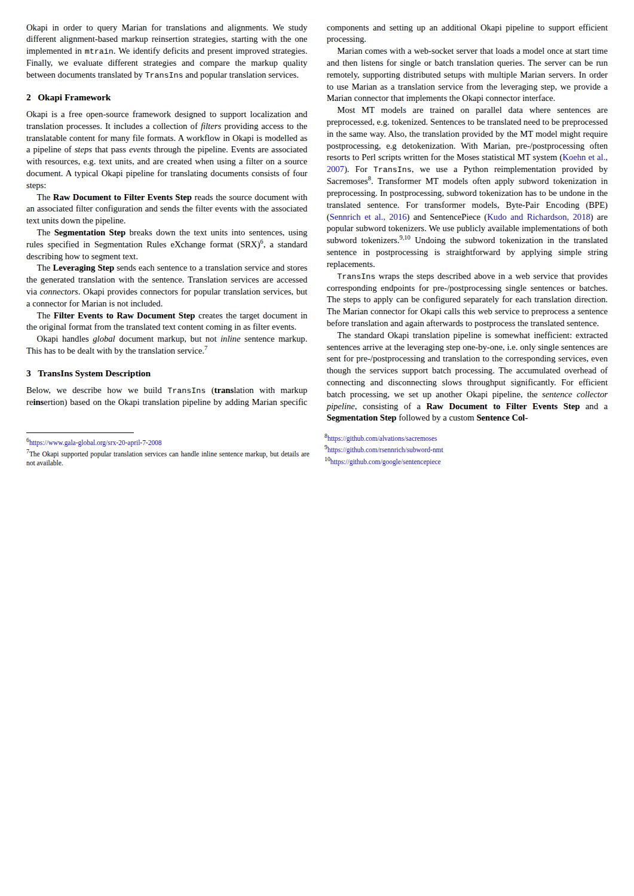Okapi in order to query Marian for translations and alignments. We study different alignment-based markup reinsertion strategies, starting with the one implemented in mtrain. We identify deficits and present improved strategies. Finally, we evaluate different strategies and compare the markup quality between documents translated by TransIns and popular translation services.
2 Okapi Framework
Okapi is a free open-source framework designed to support localization and translation processes. It includes a collection of filters providing access to the translatable content for many file formats. A workflow in Okapi is modelled as a pipeline of steps that pass events through the pipeline. Events are associated with resources, e.g. text units, and are created when using a filter on a source document. A typical Okapi pipeline for translating documents consists of four steps:
The Raw Document to Filter Events Step reads the source document with an associated filter configuration and sends the filter events with the associated text units down the pipeline.
The Segmentation Step breaks down the text units into sentences, using rules specified in Segmentation Rules eXchange format (SRX)6, a standard describing how to segment text.
The Leveraging Step sends each sentence to a translation service and stores the generated translation with the sentence. Translation services are accessed via connectors. Okapi provides connectors for popular translation services, but a connector for Marian is not included.
The Filter Events to Raw Document Step creates the target document in the original format from the translated text content coming in as filter events.
Okapi handles global document markup, but not inline sentence markup. This has to be dealt with by the translation service.7
3 TransIns System Description
Below, we describe how we build TransIns (translation with markup reinsertion) based on the Okapi translation pipeline by adding Marian specific components and setting up an additional Okapi pipeline to support efficient processing.
Marian comes with a web-socket server that loads a model once at start time and then listens for single or batch translation queries. The server can be run remotely, supporting distributed setups with multiple Marian servers. In order to use Marian as a translation service from the leveraging step, we provide a Marian connector that implements the Okapi connector interface.
Most MT models are trained on parallel data where sentences are preprocessed, e.g. tokenized. Sentences to be translated need to be preprocessed in the same way. Also, the translation provided by the MT model might require postprocessing, e.g detokenization. With Marian, pre-/postprocessing often resorts to Perl scripts written for the Moses statistical MT system (Koehn et al., 2007). For TransIns, we use a Python reimplementation provided by Sacremoses8. Transformer MT models often apply subword tokenization in preprocessing. In postprocessing, subword tokenization has to be undone in the translated sentence. For transformer models, Byte-Pair Encoding (BPE) (Sennrich et al., 2016) and SentencePiece (Kudo and Richardson, 2018) are popular subword tokenizers. We use publicly available implementations of both subword tokenizers.9,10 Undoing the subword tokenization in the translated sentence in postprocessing is straightforward by applying simple string replacements.
TransIns wraps the steps described above in a web service that provides corresponding endpoints for pre-/postprocessing single sentences or batches. The steps to apply can be configured separately for each translation direction. The Marian connector for Okapi calls this web service to preprocess a sentence before translation and again afterwards to postprocess the translated sentence.
The standard Okapi translation pipeline is somewhat inefficient: extracted sentences arrive at the leveraging step one-by-one, i.e. only single sentences are sent for pre-/postprocessing and translation to the corresponding services, even though the services support batch processing. The accumulated overhead of connecting and disconnecting slows throughput significantly. For efficient batch processing, we set up another Okapi pipeline, the sentence collector pipeline, consisting of a Raw Document to Filter Events Step and a Segmentation Step followed by a custom Sentence Col-
6 https://www.gala-global.org/srx-20-april-7-2008
7 The Okapi supported popular translation services can handle inline sentence markup, but details are not available.
8 https://github.com/alvations/sacremoses
9 https://github.com/rsennrich/subword-nmt
10 https://github.com/google/sentencepiece